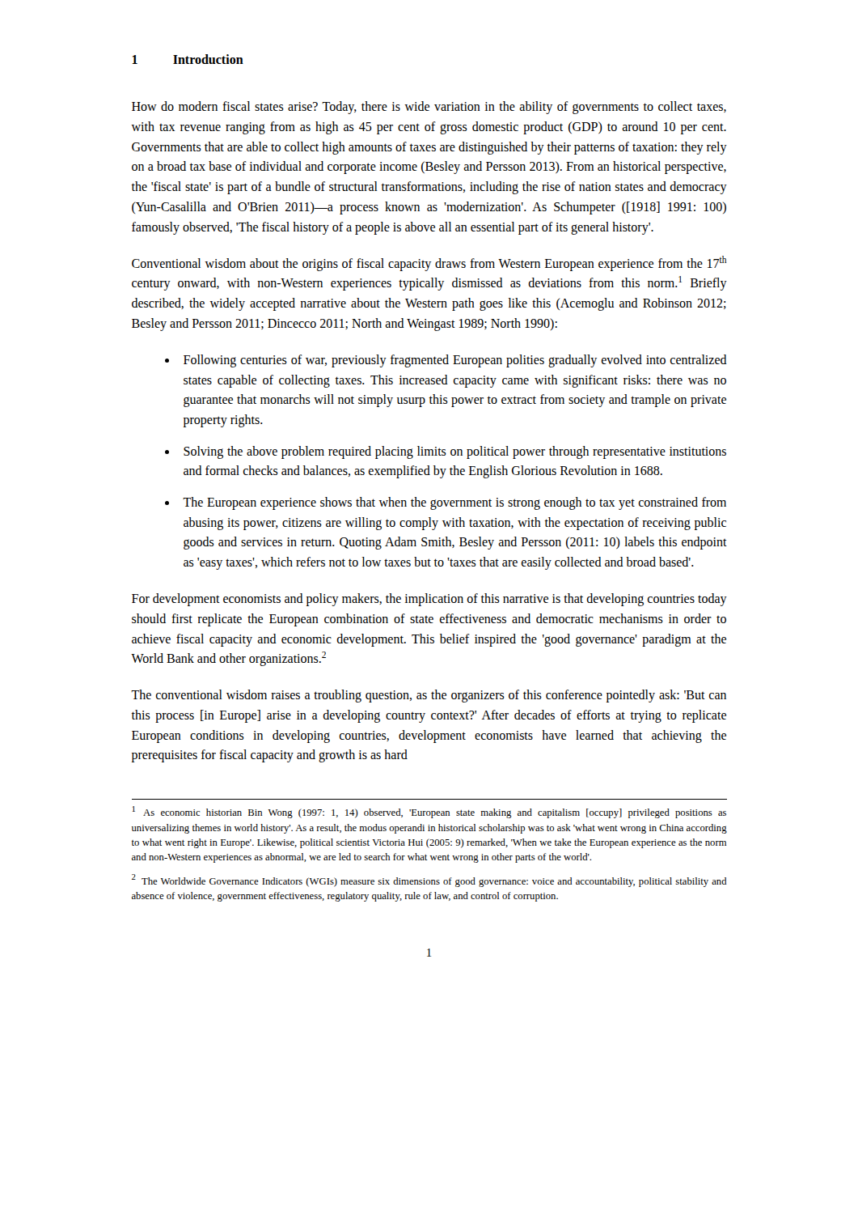1 Introduction
How do modern fiscal states arise? Today, there is wide variation in the ability of governments to collect taxes, with tax revenue ranging from as high as 45 per cent of gross domestic product (GDP) to around 10 per cent. Governments that are able to collect high amounts of taxes are distinguished by their patterns of taxation: they rely on a broad tax base of individual and corporate income (Besley and Persson 2013). From an historical perspective, the 'fiscal state' is part of a bundle of structural transformations, including the rise of nation states and democracy (Yun-Casalilla and O'Brien 2011)—a process known as 'modernization'. As Schumpeter ([1918] 1991: 100) famously observed, 'The fiscal history of a people is above all an essential part of its general history'.
Conventional wisdom about the origins of fiscal capacity draws from Western European experience from the 17th century onward, with non-Western experiences typically dismissed as deviations from this norm.1 Briefly described, the widely accepted narrative about the Western path goes like this (Acemoglu and Robinson 2012; Besley and Persson 2011; Dincecco 2011; North and Weingast 1989; North 1990):
Following centuries of war, previously fragmented European polities gradually evolved into centralized states capable of collecting taxes. This increased capacity came with significant risks: there was no guarantee that monarchs will not simply usurp this power to extract from society and trample on private property rights.
Solving the above problem required placing limits on political power through representative institutions and formal checks and balances, as exemplified by the English Glorious Revolution in 1688.
The European experience shows that when the government is strong enough to tax yet constrained from abusing its power, citizens are willing to comply with taxation, with the expectation of receiving public goods and services in return. Quoting Adam Smith, Besley and Persson (2011: 10) labels this endpoint as 'easy taxes', which refers not to low taxes but to 'taxes that are easily collected and broad based'.
For development economists and policy makers, the implication of this narrative is that developing countries today should first replicate the European combination of state effectiveness and democratic mechanisms in order to achieve fiscal capacity and economic development. This belief inspired the 'good governance' paradigm at the World Bank and other organizations.2
The conventional wisdom raises a troubling question, as the organizers of this conference pointedly ask: 'But can this process [in Europe] arise in a developing country context?' After decades of efforts at trying to replicate European conditions in developing countries, development economists have learned that achieving the prerequisites for fiscal capacity and growth is as hard
1 As economic historian Bin Wong (1997: 1, 14) observed, 'European state making and capitalism [occupy] privileged positions as universalizing themes in world history'. As a result, the modus operandi in historical scholarship was to ask 'what went wrong in China according to what went right in Europe'. Likewise, political scientist Victoria Hui (2005: 9) remarked, 'When we take the European experience as the norm and non-Western experiences as abnormal, we are led to search for what went wrong in other parts of the world'.
2 The Worldwide Governance Indicators (WGIs) measure six dimensions of good governance: voice and accountability, political stability and absence of violence, government effectiveness, regulatory quality, rule of law, and control of corruption.
1